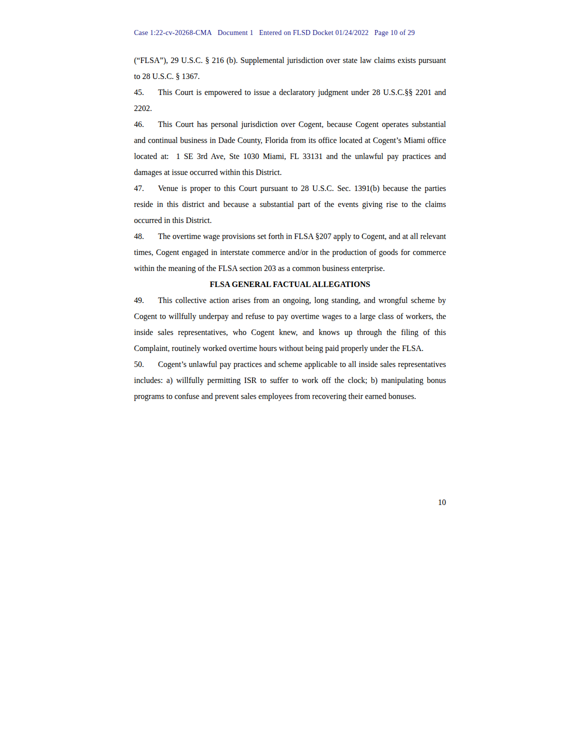Case 1:22-cv-20268-CMA Document 1 Entered on FLSD Docket 01/24/2022 Page 10 of 29
(“FLSA”), 29 U.S.C. § 216 (b). Supplemental jurisdiction over state law claims exists pursuant to 28 U.S.C. § 1367.
45. This Court is empowered to issue a declaratory judgment under 28 U.S.C.§§ 2201 and 2202.
46. This Court has personal jurisdiction over Cogent, because Cogent operates substantial and continual business in Dade County, Florida from its office located at Cogent’s Miami office located at: 1 SE 3rd Ave, Ste 1030 Miami, FL 33131 and the unlawful pay practices and damages at issue occurred within this District.
47. Venue is proper to this Court pursuant to 28 U.S.C. Sec. 1391(b) because the parties reside in this district and because a substantial part of the events giving rise to the claims occurred in this District.
48. The overtime wage provisions set forth in FLSA §207 apply to Cogent, and at all relevant times, Cogent engaged in interstate commerce and/or in the production of goods for commerce within the meaning of the FLSA section 203 as a common business enterprise.
FLSA GENERAL FACTUAL ALLEGATIONS
49. This collective action arises from an ongoing, long standing, and wrongful scheme by Cogent to willfully underpay and refuse to pay overtime wages to a large class of workers, the inside sales representatives, who Cogent knew, and knows up through the filing of this Complaint, routinely worked overtime hours without being paid properly under the FLSA.
50. Cogent’s unlawful pay practices and scheme applicable to all inside sales representatives includes: a) willfully permitting ISR to suffer to work off the clock; b) manipulating bonus programs to confuse and prevent sales employees from recovering their earned bonuses.
10